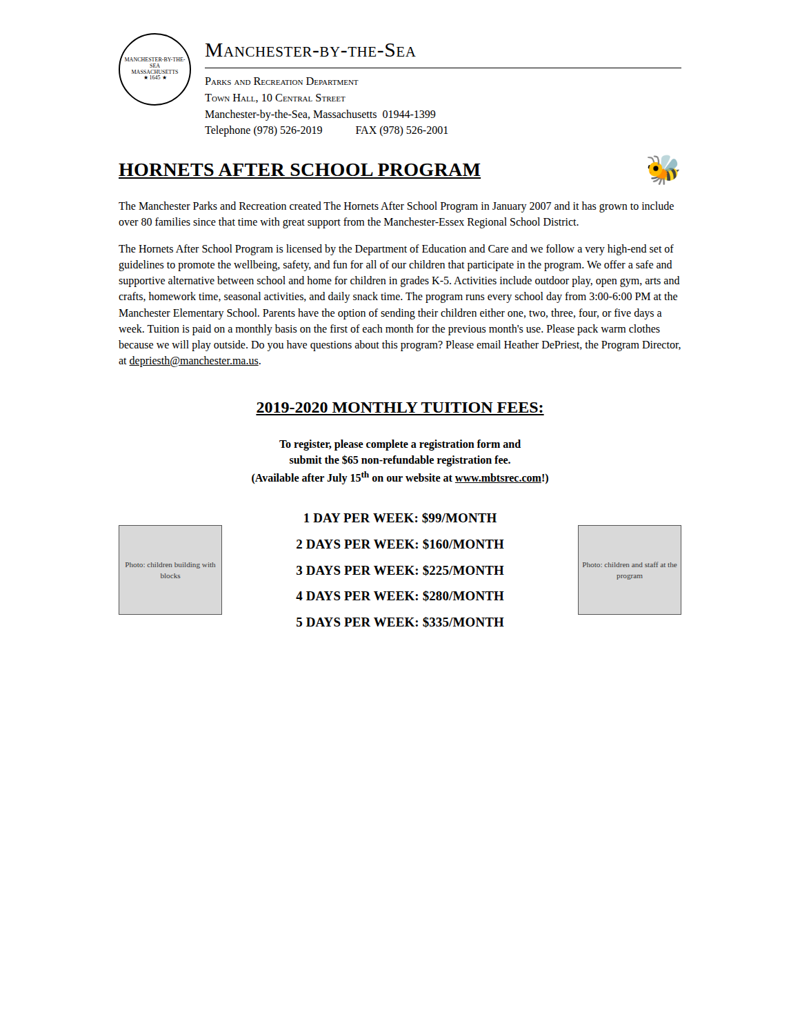MANCHESTER-BY-THE-SEA
MASSACHUSETTS
★ 1645 ★
Manchester-by-the-Sea
Parks and Recreation Department
Town Hall, 10 Central Street
Manchester-by-the-Sea, Massachusetts 01944-1399
Telephone (978) 526-2019 FAX (978) 526-2001
HORNETS AFTER SCHOOL PROGRAM
🐝
The Manchester Parks and Recreation created The Hornets After School Program in January 2007 and it has grown to include over 80 families since that time with great support from the Manchester-Essex Regional School District.
The Hornets After School Program is licensed by the Department of Education and Care and we follow a very high-end set of guidelines to promote the wellbeing, safety, and fun for all of our children that participate in the program. We offer a safe and supportive alternative between school and home for children in grades K-5. Activities include outdoor play, open gym, arts and crafts, homework time, seasonal activities, and daily snack time. The program runs every school day from 3:00-6:00 PM at the Manchester Elementary School. Parents have the option of sending their children either one, two, three, four, or five days a week. Tuition is paid on a monthly basis on the first of each month for the previous month's use. Please pack warm clothes because we will play outside. Do you have questions about this program? Please email Heather DePriest, the Program Director, at depriesth@manchester.ma.us.
2019-2020 MONTHLY TUITION FEES:
To register, please complete a registration form and
submit the $65 non-refundable registration fee.
(Available after July 15th on our website at www.mbtsrec.com!)
Photo: children building with blocks
1 DAY PER WEEK: $99/MONTH
2 DAYS PER WEEK: $160/MONTH
3 DAYS PER WEEK: $225/MONTH
4 DAYS PER WEEK: $280/MONTH
5 DAYS PER WEEK: $335/MONTH
Photo: children and staff at the program